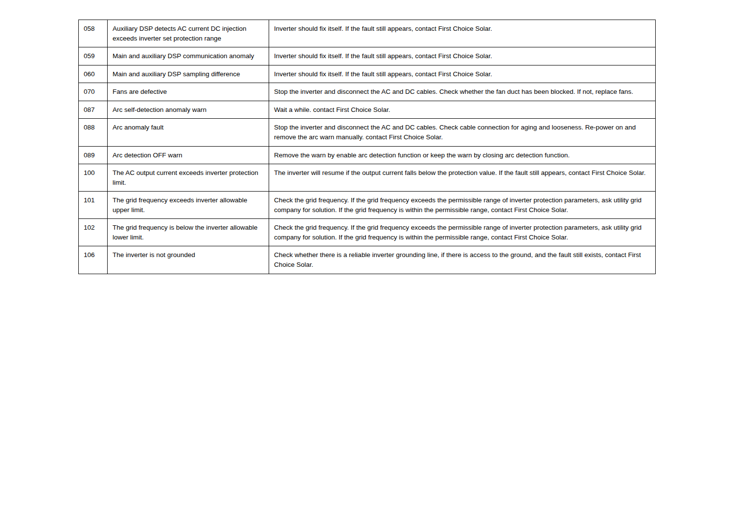| 058 | Auxiliary DSP detects AC current DC injection exceeds inverter set protection range | Inverter should fix itself. If the fault still appears, contact First Choice Solar. |
| 059 | Main and auxiliary DSP communication anomaly | Inverter should fix itself. If the fault still appears, contact First Choice Solar. |
| 060 | Main and auxiliary DSP sampling difference | Inverter should fix itself. If the fault still appears, contact First Choice Solar. |
| 070 | Fans are defective | Stop the inverter and disconnect the AC and DC cables. Check whether the fan duct has been blocked. If not, replace fans. |
| 087 | Arc self-detection anomaly warn | Wait a while. contact First Choice Solar. |
| 088 | Arc anomaly fault | Stop the inverter and disconnect the AC and DC cables. Check cable connection for aging and looseness. Re-power on and remove the arc warn manually. contact First Choice Solar. |
| 089 | Arc detection OFF warn | Remove the warn by enable arc detection function or keep the warn by closing arc detection function. |
| 100 | The AC output current exceeds inverter protection limit. | The inverter will resume if the output current falls below the protection value. If the fault still appears, contact First Choice Solar. |
| 101 | The grid frequency exceeds inverter allowable upper limit. | Check the grid frequency. If the grid frequency exceeds the permissible range of inverter protection parameters, ask utility grid company for solution. If the grid frequency is within the permissible range, contact First Choice Solar. |
| 102 | The grid frequency is below the inverter allowable lower limit. | Check the grid frequency. If the grid frequency exceeds the permissible range of inverter protection parameters, ask utility grid company for solution. If the grid frequency is within the permissible range, contact First Choice Solar. |
| 106 | The inverter is not grounded | Check whether there is a reliable inverter grounding line, if there is access to the ground, and the fault still exists, contact First Choice Solar. |